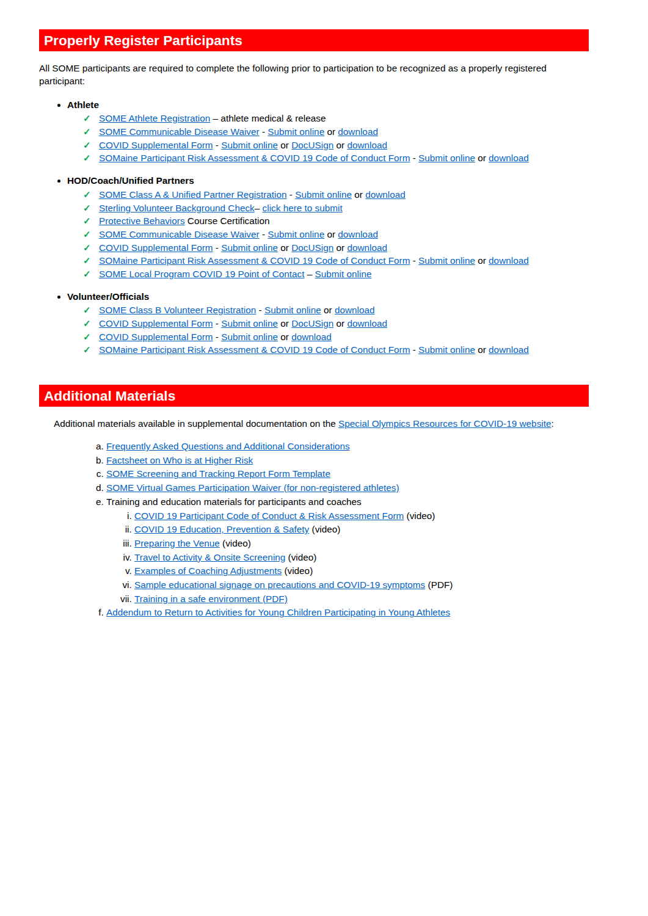Properly Register Participants
All SOME participants are required to complete the following prior to participation to be recognized as a properly registered participant:
Athlete
SOME Athlete Registration – athlete medical & release
SOME Communicable Disease Waiver - Submit online or download
COVID Supplemental Form - Submit online or DocUSign or download
SOMaine Participant Risk Assessment & COVID 19 Code of Conduct Form - Submit online or download
HOD/Coach/Unified Partners
SOME Class A & Unified Partner Registration - Submit online or download
Sterling Volunteer Background Check– click here to submit
Protective Behaviors Course Certification
SOME Communicable Disease Waiver - Submit online or download
COVID Supplemental Form - Submit online or DocUSign or download
SOMaine Participant Risk Assessment & COVID 19 Code of Conduct Form - Submit online or download
SOME Local Program COVID 19 Point of Contact – Submit online
Volunteer/Officials
SOME Class B Volunteer Registration - Submit online or download
COVID Supplemental Form - Submit online or DocUSign or download
COVID Supplemental Form - Submit online or download
SOMaine Participant Risk Assessment & COVID 19 Code of Conduct Form - Submit online or download
Additional Materials
Additional materials available in supplemental documentation on the Special Olympics Resources for COVID-19 website:
Frequently Asked Questions and Additional Considerations
Factsheet on Who is at Higher Risk
SOME Screening and Tracking Report Form Template
SOME Virtual Games Participation Waiver (for non-registered athletes)
Training and education materials for participants and coaches
COVID 19 Participant Code of Conduct & Risk Assessment Form (video)
COVID 19 Education, Prevention & Safety (video)
Preparing the Venue (video)
Travel to Activity & Onsite Screening (video)
Examples of Coaching Adjustments (video)
Sample educational signage on precautions and COVID-19 symptoms (PDF)
Training in a safe environment (PDF)
Addendum to Return to Activities for Young Children Participating in Young Athletes